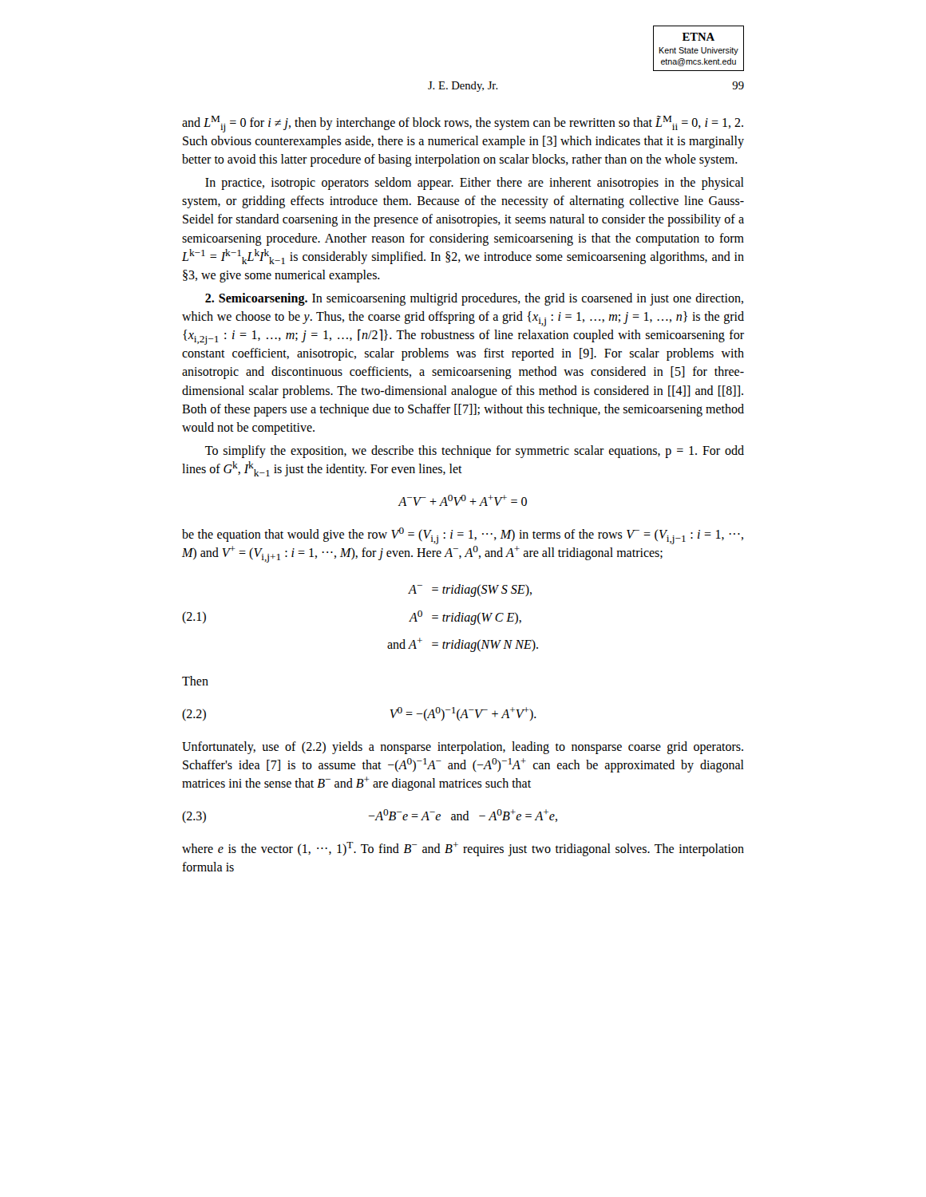ETNA Kent State University
etna@mcs.kent.edu
J. E. Dendy, Jr. 99
and LMij = 0 for i ≠ j, then by interchange of block rows, the system can be rewritten so that L̃Mii = 0, i = 1, 2. Such obvious counterexamples aside, there is a numerical example in [3] which indicates that it is marginally better to avoid this latter procedure of basing interpolation on scalar blocks, rather than on the whole system.
In practice, isotropic operators seldom appear. Either there are inherent anisotropies in the physical system, or gridding effects introduce them. Because of the necessity of alternating collective line Gauss-Seidel for standard coarsening in the presence of anisotropies, it seems natural to consider the possibility of a semicoarsening procedure. Another reason for considering semicoarsening is that the computation to form Lk−1 = Ik−1kLkIkk−1 is considerably simplified. In §2, we introduce some semicoarsening algorithms, and in §3, we give some numerical examples.
2. Semicoarsening. In semicoarsening multigrid procedures, the grid is coarsened in just one direction, which we choose to be y. Thus, the coarse grid offspring of a grid {xi,j : i = 1, …, m; j = 1, …, n} is the grid {xi,2j−1 : i = 1, …, m; j = 1, …, ⌈n/2⌉}. The robustness of line relaxation coupled with semicoarsening for constant coefficient, anisotropic, scalar problems was first reported in [9]. For scalar problems with anisotropic and discontinuous coefficients, a semicoarsening method was considered in [5] for three-dimensional scalar problems. The two-dimensional analogue of this method is considered in [[4]] and [[8]]. Both of these papers use a technique due to Schaffer [[7]]; without this technique, the semicoarsening method would not be competitive.
To simplify the exposition, we describe this technique for symmetric scalar equations, p = 1. For odd lines of Gk, Ikk−1 is just the identity. For even lines, let
A−V− + A0V0 + A+V+ = 0
be the equation that would give the row V0 = (Vi,j : i = 1, ···, M) in terms of the rows V− = (Vi,j−1 : i = 1, ···, M) and V+ = (Vi,j+1 : i = 1, ···, M), for j even. Here A−, A0, and A+ are all tridiagonal matrices;
(2.1)
| A − | = tridiag ( SW S SE ), |
| A 0 | = tridiag ( W C E ), |
| and A + | = tridiag ( NW N NE ). |
Then
(2.2)
V0 = −(A0)−1(A−V− + A+V+).
Unfortunately, use of (2.2) yields a nonsparse interpolation, leading to nonsparse coarse grid operators. Schaffer's idea [7] is to assume that −(A0)−1A− and (−A0)−1A+ can each be approximated by diagonal matrices ini the sense that B− and B+ are diagonal matrices such that
(2.3)
−A0B−e = A−e and − A0B+e = A+e,
where e is the vector (1, ···, 1)T. To find B− and B+ requires just two tridiagonal solves. The interpolation formula is